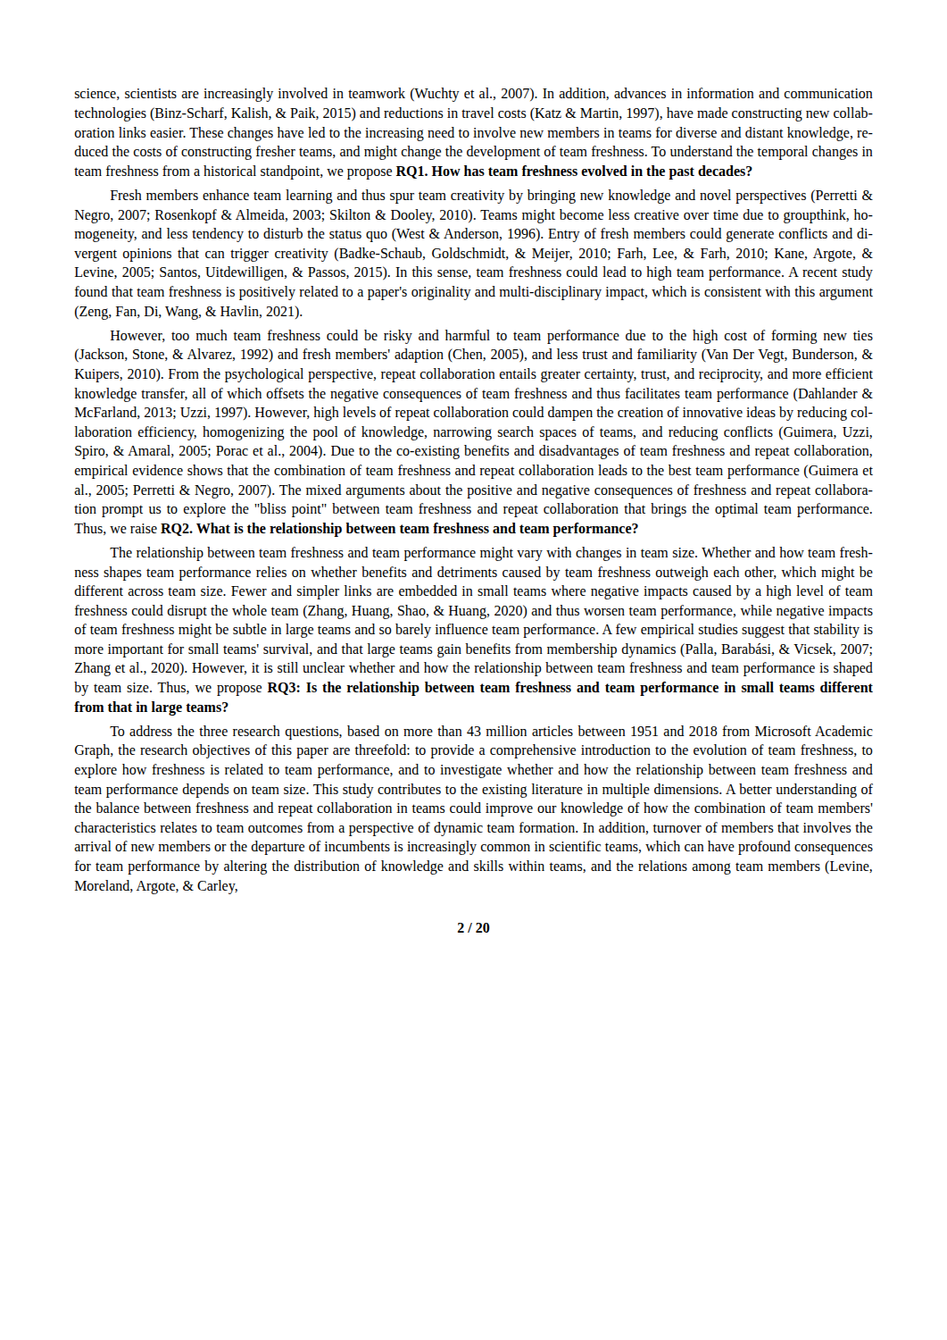science, scientists are increasingly involved in teamwork (Wuchty et al., 2007). In addition, advances in information and communication technologies (Binz-Scharf, Kalish, & Paik, 2015) and reductions in travel costs (Katz & Martin, 1997), have made constructing new collaboration links easier. These changes have led to the increasing need to involve new members in teams for diverse and distant knowledge, reduced the costs of constructing fresher teams, and might change the development of team freshness. To understand the temporal changes in team freshness from a historical standpoint, we propose RQ1. How has team freshness evolved in the past decades?
Fresh members enhance team learning and thus spur team creativity by bringing new knowledge and novel perspectives (Perretti & Negro, 2007; Rosenkopf & Almeida, 2003; Skilton & Dooley, 2010). Teams might become less creative over time due to groupthink, homogeneity, and less tendency to disturb the status quo (West & Anderson, 1996). Entry of fresh members could generate conflicts and divergent opinions that can trigger creativity (Badke-Schaub, Goldschmidt, & Meijer, 2010; Farh, Lee, & Farh, 2010; Kane, Argote, & Levine, 2005; Santos, Uitdewilligen, & Passos, 2015). In this sense, team freshness could lead to high team performance. A recent study found that team freshness is positively related to a paper's originality and multi-disciplinary impact, which is consistent with this argument (Zeng, Fan, Di, Wang, & Havlin, 2021).
However, too much team freshness could be risky and harmful to team performance due to the high cost of forming new ties (Jackson, Stone, & Alvarez, 1992) and fresh members' adaption (Chen, 2005), and less trust and familiarity (Van Der Vegt, Bunderson, & Kuipers, 2010). From the psychological perspective, repeat collaboration entails greater certainty, trust, and reciprocity, and more efficient knowledge transfer, all of which offsets the negative consequences of team freshness and thus facilitates team performance (Dahlander & McFarland, 2013; Uzzi, 1997). However, high levels of repeat collaboration could dampen the creation of innovative ideas by reducing collaboration efficiency, homogenizing the pool of knowledge, narrowing search spaces of teams, and reducing conflicts (Guimera, Uzzi, Spiro, & Amaral, 2005; Porac et al., 2004). Due to the co-existing benefits and disadvantages of team freshness and repeat collaboration, empirical evidence shows that the combination of team freshness and repeat collaboration leads to the best team performance (Guimera et al., 2005; Perretti & Negro, 2007). The mixed arguments about the positive and negative consequences of freshness and repeat collaboration prompt us to explore the "bliss point" between team freshness and repeat collaboration that brings the optimal team performance. Thus, we raise RQ2. What is the relationship between team freshness and team performance?
The relationship between team freshness and team performance might vary with changes in team size. Whether and how team freshness shapes team performance relies on whether benefits and detriments caused by team freshness outweigh each other, which might be different across team size. Fewer and simpler links are embedded in small teams where negative impacts caused by a high level of team freshness could disrupt the whole team (Zhang, Huang, Shao, & Huang, 2020) and thus worsen team performance, while negative impacts of team freshness might be subtle in large teams and so barely influence team performance. A few empirical studies suggest that stability is more important for small teams' survival, and that large teams gain benefits from membership dynamics (Palla, Barabási, & Vicsek, 2007; Zhang et al., 2020). However, it is still unclear whether and how the relationship between team freshness and team performance is shaped by team size. Thus, we propose RQ3: Is the relationship between team freshness and team performance in small teams different from that in large teams?
To address the three research questions, based on more than 43 million articles between 1951 and 2018 from Microsoft Academic Graph, the research objectives of this paper are threefold: to provide a comprehensive introduction to the evolution of team freshness, to explore how freshness is related to team performance, and to investigate whether and how the relationship between team freshness and team performance depends on team size. This study contributes to the existing literature in multiple dimensions. A better understanding of the balance between freshness and repeat collaboration in teams could improve our knowledge of how the combination of team members' characteristics relates to team outcomes from a perspective of dynamic team formation. In addition, turnover of members that involves the arrival of new members or the departure of incumbents is increasingly common in scientific teams, which can have profound consequences for team performance by altering the distribution of knowledge and skills within teams, and the relations among team members (Levine, Moreland, Argote, & Carley,
2 / 20